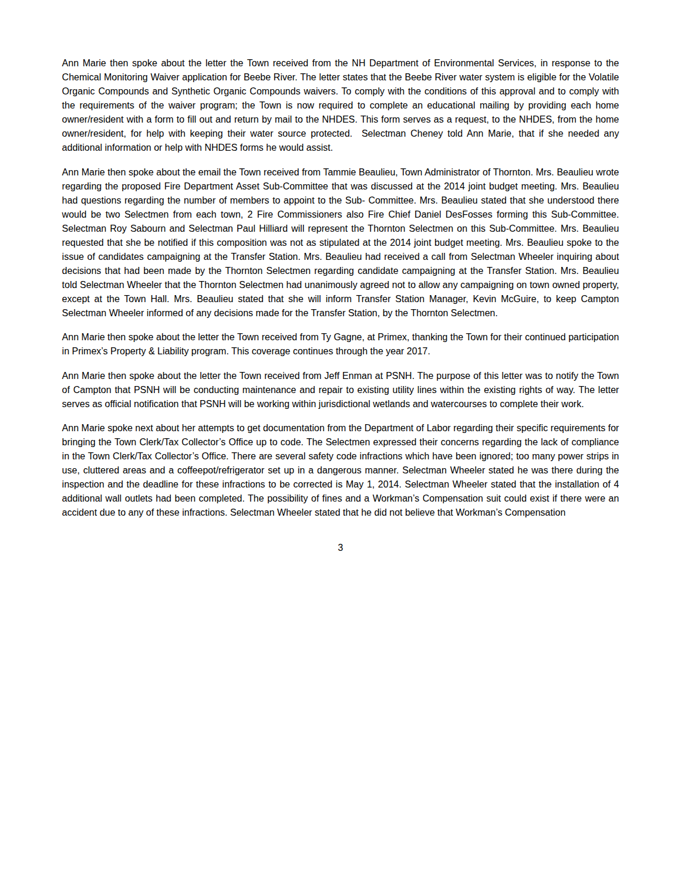Ann Marie then spoke about the letter the Town received from the NH Department of Environmental Services, in response to the Chemical Monitoring Waiver application for Beebe River. The letter states that the Beebe River water system is eligible for the Volatile Organic Compounds and Synthetic Organic Compounds waivers. To comply with the conditions of this approval and to comply with the requirements of the waiver program; the Town is now required to complete an educational mailing by providing each home owner/resident with a form to fill out and return by mail to the NHDES. This form serves as a request, to the NHDES, from the home owner/resident, for help with keeping their water source protected. Selectman Cheney told Ann Marie, that if she needed any additional information or help with NHDES forms he would assist.
Ann Marie then spoke about the email the Town received from Tammie Beaulieu, Town Administrator of Thornton. Mrs. Beaulieu wrote regarding the proposed Fire Department Asset Sub-Committee that was discussed at the 2014 joint budget meeting. Mrs. Beaulieu had questions regarding the number of members to appoint to the Sub- Committee. Mrs. Beaulieu stated that she understood there would be two Selectmen from each town, 2 Fire Commissioners also Fire Chief Daniel DesFosses forming this Sub-Committee. Selectman Roy Sabourn and Selectman Paul Hilliard will represent the Thornton Selectmen on this Sub-Committee. Mrs. Beaulieu requested that she be notified if this composition was not as stipulated at the 2014 joint budget meeting. Mrs. Beaulieu spoke to the issue of candidates campaigning at the Transfer Station. Mrs. Beaulieu had received a call from Selectman Wheeler inquiring about decisions that had been made by the Thornton Selectmen regarding candidate campaigning at the Transfer Station. Mrs. Beaulieu told Selectman Wheeler that the Thornton Selectmen had unanimously agreed not to allow any campaigning on town owned property, except at the Town Hall. Mrs. Beaulieu stated that she will inform Transfer Station Manager, Kevin McGuire, to keep Campton Selectman Wheeler informed of any decisions made for the Transfer Station, by the Thornton Selectmen.
Ann Marie then spoke about the letter the Town received from Ty Gagne, at Primex, thanking the Town for their continued participation in Primex’s Property & Liability program. This coverage continues through the year 2017.
Ann Marie then spoke about the letter the Town received from Jeff Enman at PSNH. The purpose of this letter was to notify the Town of Campton that PSNH will be conducting maintenance and repair to existing utility lines within the existing rights of way. The letter serves as official notification that PSNH will be working within jurisdictional wetlands and watercourses to complete their work.
Ann Marie spoke next about her attempts to get documentation from the Department of Labor regarding their specific requirements for bringing the Town Clerk/Tax Collector’s Office up to code. The Selectmen expressed their concerns regarding the lack of compliance in the Town Clerk/Tax Collector’s Office. There are several safety code infractions which have been ignored; too many power strips in use, cluttered areas and a coffeepot/refrigerator set up in a dangerous manner. Selectman Wheeler stated he was there during the inspection and the deadline for these infractions to be corrected is May 1, 2014. Selectman Wheeler stated that the installation of 4 additional wall outlets had been completed. The possibility of fines and a Workman’s Compensation suit could exist if there were an accident due to any of these infractions. Selectman Wheeler stated that he did not believe that Workman’s Compensation
3